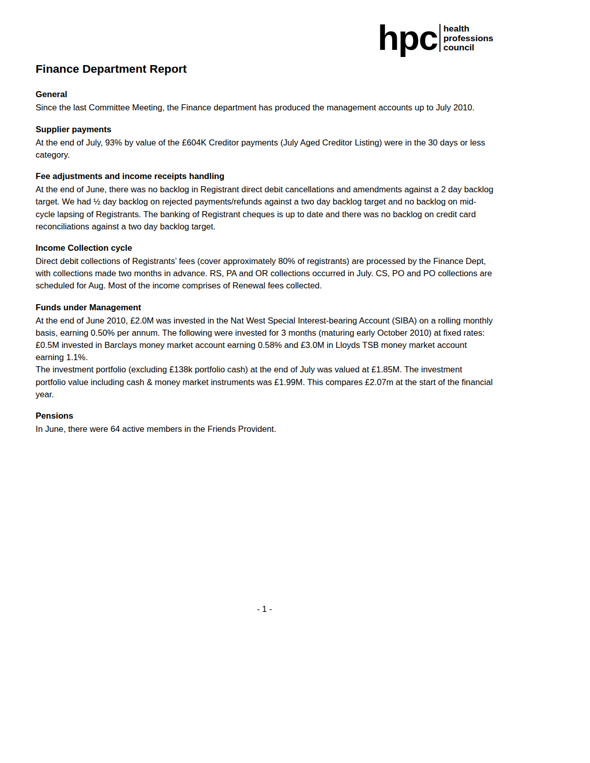hpc health
professions
council
Finance Department Report
General
Since the last Committee Meeting, the Finance department has produced the management accounts up to July 2010.
Supplier payments
At the end of July, 93% by value of the £604K Creditor payments (July Aged Creditor Listing) were in the 30 days or less category.
Fee adjustments and income receipts handling
At the end of June, there was no backlog in Registrant direct debit cancellations and amendments against a 2 day backlog target. We had ½ day backlog on rejected payments/refunds against a two day backlog target and no backlog on mid-cycle lapsing of Registrants. The banking of Registrant cheques is up to date and there was no backlog on credit card reconciliations against a two day backlog target.
Income Collection cycle
Direct debit collections of Registrants’ fees (cover approximately 80% of registrants) are processed by the Finance Dept, with collections made two months in advance. RS, PA and OR collections occurred in July. CS, PO and PO collections are scheduled for Aug. Most of the income comprises of Renewal fees collected.
Funds under Management
At the end of June 2010, £2.0M was invested in the Nat West Special Interest-bearing Account (SIBA) on a rolling monthly basis, earning 0.50% per annum. The following were invested for 3 months (maturing early October 2010) at fixed rates: £0.5M invested in Barclays money market account earning 0.58% and £3.0M in Lloyds TSB money market account earning 1.1%.
The investment portfolio (excluding £138k portfolio cash) at the end of July was valued at £1.85M. The investment portfolio value including cash & money market instruments was £1.99M. This compares £2.07m at the start of the financial year.
Pensions
In June, there were 64 active members in the Friends Provident.
- 1 -